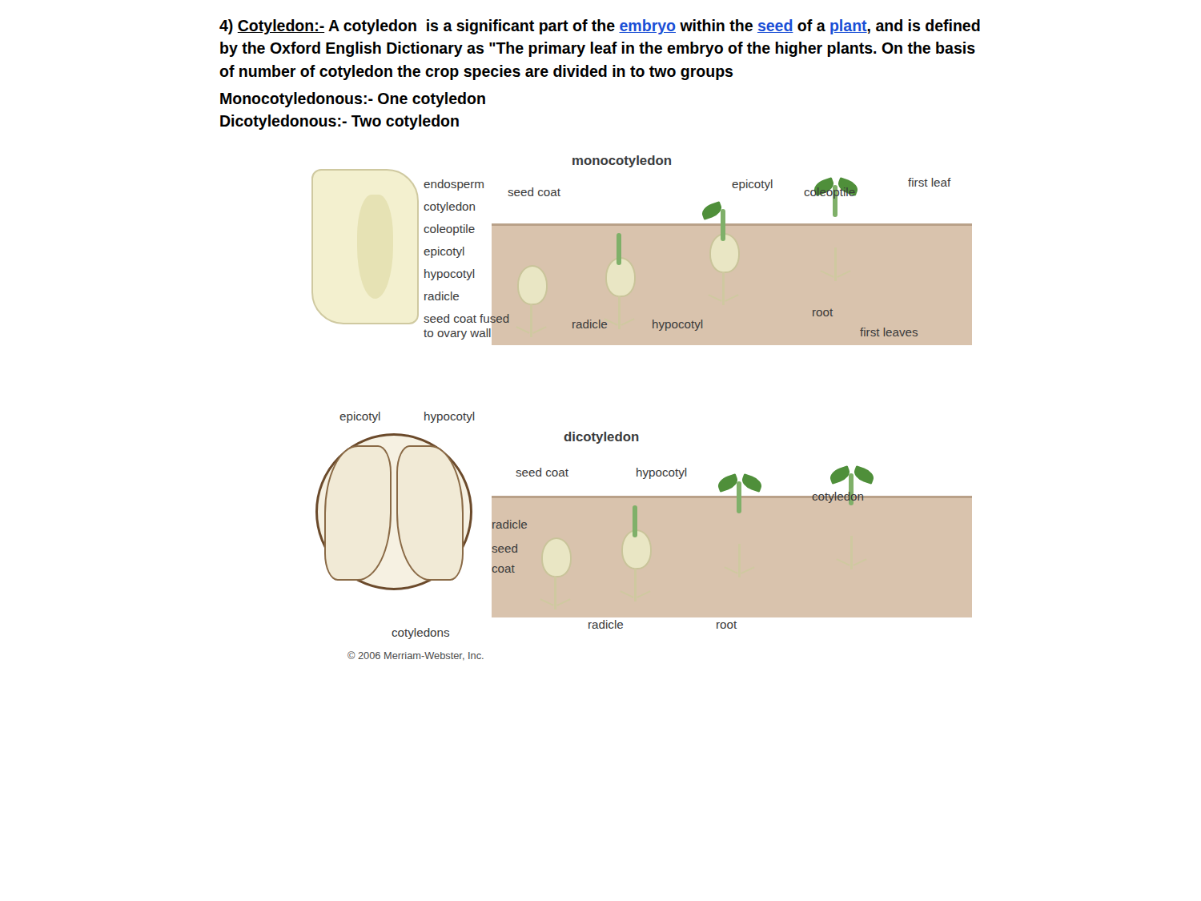4) Cotyledon:- A cotyledon is a significant part of the embryo within the seed of a plant, and is defined by the Oxford English Dictionary as "The primary leaf in the embryo of the higher plants. On the basis of number of cotyledon the crop species are divided in to two groups
Monocotyledonous:- One cotyledon
Dicotyledonous:- Two cotyledon
monocotyledon dicotyledon endosperm cotyledon coleoptile epicotyl hypocotyl radicle seed coat fused to ovary wall seed coat epicotyl coleoptile first leaf radicle hypocotyl root first leaves epicotyl hypocotyl radicle seed coat cotyledons seed coat hypocotyl cotyledon radicle root © 2006 Merriam-Webster, Inc.